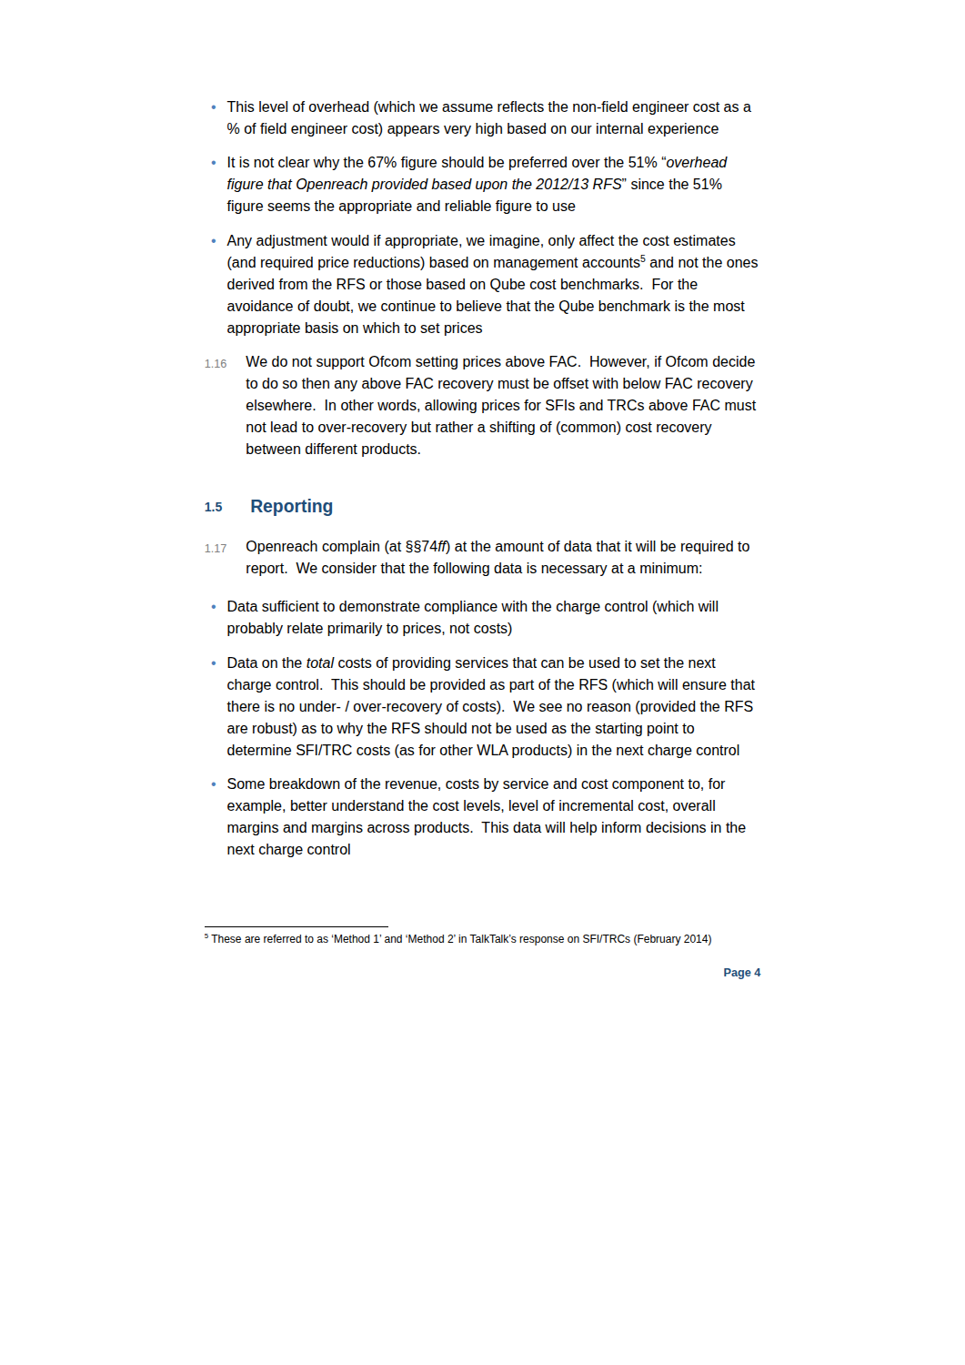This level of overhead (which we assume reflects the non-field engineer cost as a % of field engineer cost) appears very high based on our internal experience
It is not clear why the 67% figure should be preferred over the 51% “overhead figure that Openreach provided based upon the 2012/13 RFS” since the 51% figure seems the appropriate and reliable figure to use
Any adjustment would if appropriate, we imagine, only affect the cost estimates (and required price reductions) based on management accounts5 and not the ones derived from the RFS or those based on Qube cost benchmarks. For the avoidance of doubt, we continue to believe that the Qube benchmark is the most appropriate basis on which to set prices
1.16
We do not support Ofcom setting prices above FAC. However, if Ofcom decide to do so then any above FAC recovery must be offset with below FAC recovery elsewhere. In other words, allowing prices for SFIs and TRCs above FAC must not lead to over-recovery but rather a shifting of (common) cost recovery between different products.
1.5 Reporting
1.17
Openreach complain (at §§74ff) at the amount of data that it will be required to report. We consider that the following data is necessary at a minimum:
Data sufficient to demonstrate compliance with the charge control (which will probably relate primarily to prices, not costs)
Data on the total costs of providing services that can be used to set the next charge control. This should be provided as part of the RFS (which will ensure that there is no under- / over-recovery of costs). We see no reason (provided the RFS are robust) as to why the RFS should not be used as the starting point to determine SFI/TRC costs (as for other WLA products) in the next charge control
Some breakdown of the revenue, costs by service and cost component to, for example, better understand the cost levels, level of incremental cost, overall margins and margins across products. This data will help inform decisions in the next charge control
5 These are referred to as ‘Method 1’ and ‘Method 2’ in TalkTalk’s response on SFI/TRCs (February 2014)
Page 4